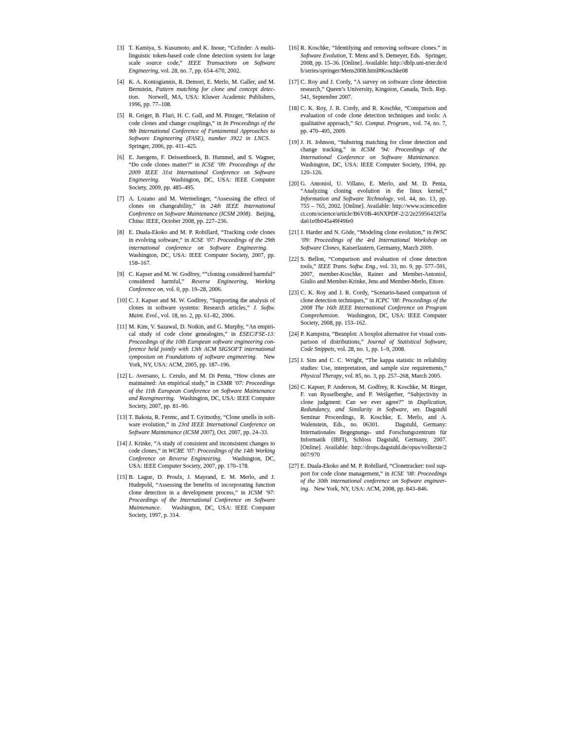[3] T. Kamiya, S. Kusumoto, and K. Inoue, “Ccfinder: A multi-linguistic token-based code clone detection system for large scale source code,” IEEE Transactions on Software Engineering, vol. 28, no. 7, pp. 654–670, 2002.
[4] K. A. Kontogiannis, R. Demori, E. Merlo, M. Galler, and M. Bernstein, Pattern matching for clone and concept detection. Norwell, MA, USA: Kluwer Academic Publishers, 1996, pp. 77–108.
[5] R. Geiger, B. Fluri, H. C. Gall, and M. Pinzger, “Relation of code clones and change couplings,” in In Proceedings of the 9th International Conference of Funtamental Approaches to Software Engineering (FASE), number 3922 in LNCS. Springer, 2006, pp. 411–425.
[6] E. Juergens, F. Deissenboeck, B. Hummel, and S. Wagner, “Do code clones matter?” in ICSE ’09: Proceedings of the 2009 IEEE 31st International Conference on Software Engineering. Washington, DC, USA: IEEE Computer Society, 2009, pp. 485–495.
[7] A. Lozano and M. Wermelinger, “Assessing the effect of clones on changeability,” in 24th IEEE International Conference on Software Maintenance (ICSM 2008). Beijing, China: IEEE, October 2008, pp. 227–236.
[8] E. Duala-Ekoko and M. P. Robillard, “Tracking code clones in evolving software,” in ICSE ’07: Proceedings of the 29th international conference on Software Engineering. Washington, DC, USA: IEEE Computer Society, 2007, pp. 158–167.
[9] C. Kapser and M. W. Godfrey, “”cloning considered harmful” considered harmful,” Reverse Engineering, Working Conference on, vol. 0, pp. 19–28, 2006.
[10] C. J. Kapser and M. W. Godfrey, “Supporting the analysis of clones in software systems: Research articles,” J. Softw. Maint. Evol., vol. 18, no. 2, pp. 61–82, 2006.
[11] M. Kim, V. Sazawal, D. Notkin, and G. Murphy, “An empirical study of code clone genealogies,” in ESEC/FSE-13: Proceedings of the 10th European software engineering conference held jointly with 13th ACM SIGSOFT international symposium on Foundations of software engineering. New York, NY, USA: ACM, 2005, pp. 187–196.
[12] L. Aversano, L. Cerulo, and M. Di Penta, “How clones are maintained: An empirical study,” in CSMR ’07: Proceedings of the 11th European Conference on Software Maintenance and Reengineering. Washington, DC, USA: IEEE Computer Society, 2007, pp. 81–90.
[13] T. Bakota, R. Ferenc, and T. Gyimothy, “Clone smells in software evolution,” in 23rd IEEE International Conference on Software Maintenance (ICSM 2007), Oct. 2007, pp. 24–33.
[14] J. Krinke, “A study of consistent and inconsistent changes to code clones,” in WCRE ’07: Proceedings of the 14th Working Conference on Reverse Engineering. Washington, DC, USA: IEEE Computer Society, 2007, pp. 170–178.
[15] B. Lague, D. Proulx, J. Mayrand, E. M. Merlo, and J. Hudepohl, “Assessing the benefits of incorporating function clone detection in a development process,” in ICSM ’97: Proceedings of the International Conference on Software Maintenance. Washington, DC, USA: IEEE Computer Society, 1997, p. 314.
[16] R. Koschke, “Identifying and removing software clones.” in Software Evolution, T. Mens and S. Demeyer, Eds. Springer, 2008, pp. 15–36. [Online]. Available: http://dblp.uni-trier.de/db/series/springer/Mens2008.html#Koschke08
[17] C. Roy and J. Cordy, “A survey on software clone detection research,” Queen’s University, Kingston, Canada, Tech. Rep. 541, September 2007.
[18] C. K. Roy, J. R. Cordy, and R. Koschke, “Comparison and evaluation of code clone detection techniques and tools: A qualitative approach,” Sci. Comput. Program., vol. 74, no. 7, pp. 470–495, 2009.
[19] J. H. Johnson, “Substring matching for clone detection and change tracking,” in ICSM ’94: Proceedings of the International Conference on Software Maintenance. Washington, DC, USA: IEEE Computer Society, 1994, pp. 120–126.
[20] G. Antoniol, U. Villano, E. Merlo, and M. D. Penta, “Analyzing cloning evolution in the linux kernel,” Information and Software Technology, vol. 44, no. 13, pp. 755 – 765, 2002. [Online]. Available: http://www.sciencedirect.com/science/article/B6V0B-46NXPDF-2/2/2e25956432f5ada61e0b045a49f49fe0
[21] J. Harder and N. Göde, “Modeling clone evolution,” in IWSC ’09: Proceedings of the 4rd International Workshop on Software Clones, Kaiserlautern, Germamy, March 2009.
[22] S. Bellon, “Comparison and evaluation of clone detection tools,” IEEE Trans. Softw. Eng., vol. 33, no. 9, pp. 577–591, 2007, member-Koschke, Rainer and Member-Antoniol, Giulio and Member-Krinke, Jens and Member-Merlo, Ettore.
[23] C. K. Roy and J. R. Cordy, “Scenario-based comparison of clone detection techniques,” in ICPC ’08: Proceedings of the 2008 The 16th IEEE International Conference on Program Comprehension. Washington, DC, USA: IEEE Computer Society, 2008, pp. 153–162.
[24] P. Kampstra, “Beanplot: A boxplot alternative for visual comparison of distributions,” Journal of Statistical Software, Code Snippets, vol. 28, no. 1, pp. 1–9, 2008.
[25] J. Sim and C. C. Wright, “The kappa statistic in reliability studies: Use, interpretation, and sample size requirements,” Physical Therapy, vol. 85, no. 3, pp. 257–268, March 2005.
[26] C. Kapser, P. Anderson, M. Godfrey, R. Koschke, M. Rieger, F. van Rysselberghe, and P. Weiŝgerber, “Subjectivity in clone judgment: Can we ever agree?” in Duplication, Redundancy, and Similarity in Software, ser. Dagstuhl Seminar Proceedings, R. Koschke, E. Merlo, and A. Walenstein, Eds., no. 06301. Dagstuhl, Germany: Internationales Begegnungs- und Forschungszentrum für Informatik (IBFI), Schloss Dagstuhl, Germany, 2007. [Online]. Available: http://drops.dagstuhl.de/opus/volltexte/2007/970
[27] E. Duala-Ekoko and M. P. Robillard, “Clonetracker: tool support for code clone management,” in ICSE ’08: Proceedings of the 30th international conference on Software engineering. New York, NY, USA: ACM, 2008, pp. 843–846.